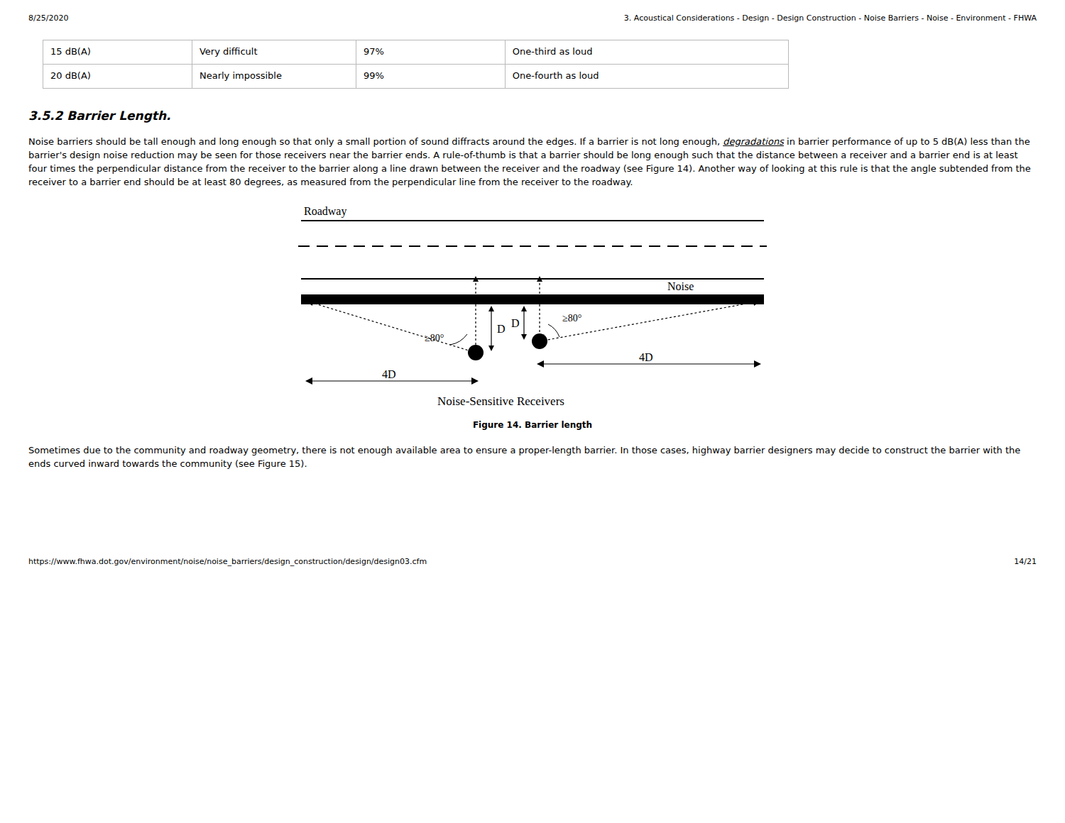8/25/2020 3. Acoustical Considerations - Design - Design Construction - Noise Barriers - Noise - Environment - FHWA
| 15 dB(A) | Very difficult | 97% | One-third as loud |
| 20 dB(A) | Nearly impossible | 99% | One-fourth as loud |
3.5.2 Barrier Length.
Noise barriers should be tall enough and long enough so that only a small portion of sound diffracts around the edges. If a barrier is not long enough, degradations in barrier performance of up to 5 dB(A) less than the barrier's design noise reduction may be seen for those receivers near the barrier ends. A rule-of-thumb is that a barrier should be long enough such that the distance between a receiver and a barrier end is at least four times the perpendicular distance from the receiver to the barrier along a line drawn between the receiver and the roadway (see Figure 14). Another way of looking at this rule is that the angle subtended from the receiver to a barrier end should be at least 80 degrees, as measured from the perpendicular line from the receiver to the roadway.
Roadway Noise D D ≥80° ≥80° 4D 4D Noise-Sensitive Receivers
Figure 14. Barrier length
Sometimes due to the community and roadway geometry, there is not enough available area to ensure a proper-length barrier. In those cases, highway barrier designers may decide to construct the barrier with the ends curved inward towards the community (see Figure 15).
https://www.fhwa.dot.gov/environment/noise/noise_barriers/design_construction/design/design03.cfm 14/21